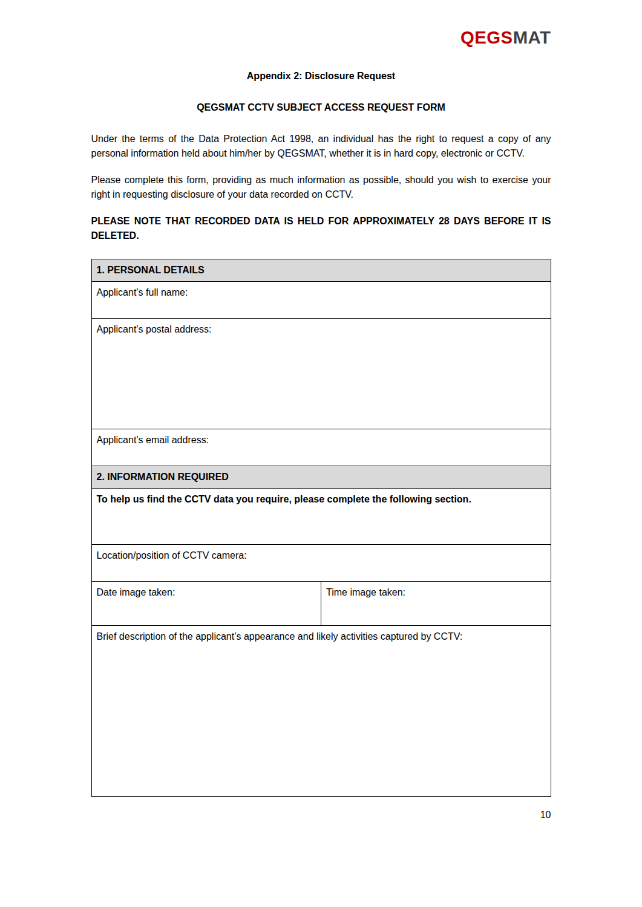QEGS MAT
Appendix 2: Disclosure Request
QEGSMAT CCTV SUBJECT ACCESS REQUEST FORM
Under the terms of the Data Protection Act 1998, an individual has the right to request a copy of any personal information held about him/her by QEGSMAT, whether it is in hard copy, electronic or CCTV.
Please complete this form, providing as much information as possible, should you wish to exercise your right in requesting disclosure of your data recorded on CCTV.
PLEASE NOTE THAT RECORDED DATA IS HELD FOR APPROXIMATELY 28 DAYS BEFORE IT IS DELETED.
| 1. PERSONAL DETAILS |
| Applicant’s full name: |
| Applicant’s postal address: |
| Applicant’s email address: |
| 2. INFORMATION REQUIRED |
| To help us find the CCTV data you require, please complete the following section. |
| Location/position of CCTV camera: |
| Date image taken: | Time image taken: |
| Brief description of the applicant’s appearance and likely activities captured by CCTV: |
10